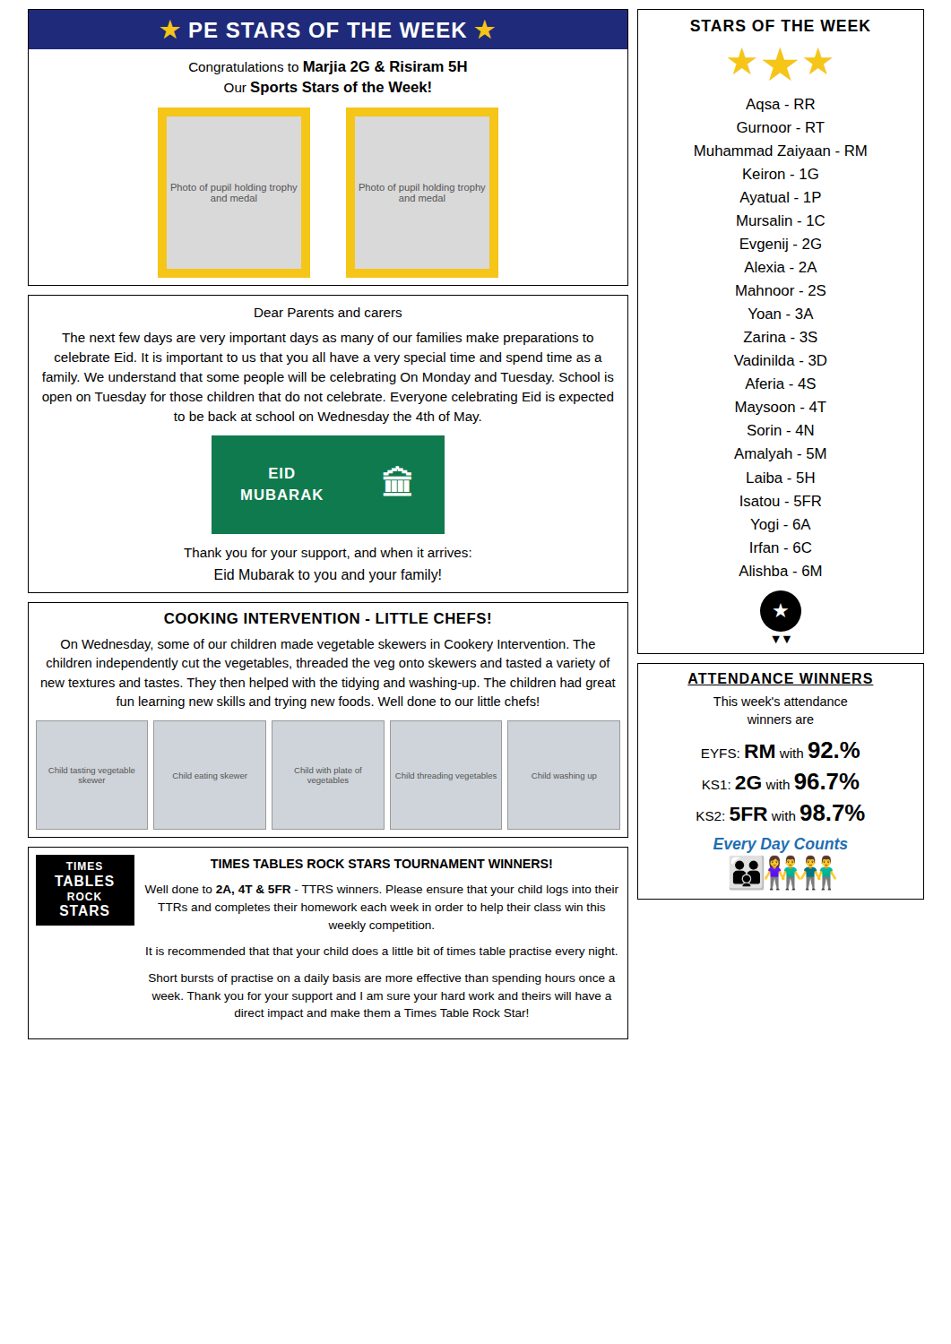★ PE STARS OF THE WEEK ★
Congratulations to Marjia 2G & Risiram 5H
Our Sports Stars of the Week!
Photo of pupil holding trophy and medal
Photo of pupil holding trophy and medal
Dear Parents and carers
The next few days are very important days as many of our families make preparations to celebrate Eid. It is important to us that you all have a very special time and spend time as a family. We understand that some people will be celebrating On Monday and Tuesday. School is open on Tuesday for those children that do not celebrate. Everyone celebrating Eid is expected to be back at school on Wednesday the 4th of May.
EID
MUBARAK 🏛
Thank you for your support, and when it arrives:
Eid Mubarak to you and your family!
COOKING INTERVENTION - LITTLE CHEFS!
On Wednesday, some of our children made vegetable skewers in Cookery Intervention. The children independently cut the vegetables, threaded the veg onto skewers and tasted a variety of new textures and tastes. They then helped with the tidying and washing-up. The children had great fun learning new skills and trying new foods. Well done to our little chefs!
Child tasting vegetable skewer
Child eating skewer
Child with plate of vegetables
Child threading vegetables
Child washing up
TIMES
TABLES ROCK
STARS
TIMES TABLES ROCK STARS TOURNAMENT WINNERS!
Well done to 2A, 4T & 5FR - TTRS winners. Please ensure that your child logs into their TTRs and completes their homework each week in order to help their class win this weekly competition.
It is recommended that that your child does a little bit of times table practise every night.
Short bursts of practise on a daily basis are more effective than spending hours once a week. Thank you for your support and I am sure your hard work and theirs will have a direct impact and make them a Times Table Rock Star!
STARS OF THE WEEK
★★★
Aqsa - RR
Gurnoor - RT
Muhammad Zaiyaan - RM
Keiron - 1G
Ayatual - 1P
Mursalin - 1C
Evgenij - 2G
Alexia - 2A
Mahnoor - 2S
Yoan - 3A
Zarina - 3S
Vadinilda - 3D
Aferia - 4S
Maysoon - 4T
Sorin - 4N
Amalyah - 5M
Laiba - 5H
Isatou - 5FR
Yogi - 6A
Irfan - 6C
Alishba - 6M
★
▼▼
ATTENDANCE WINNERS
This week's attendance
winners are
EYFS: RM with 92.%
KS1: 2G with 96.7%
KS2: 5FR with 98.7%
Every Day Counts
👪👫👬